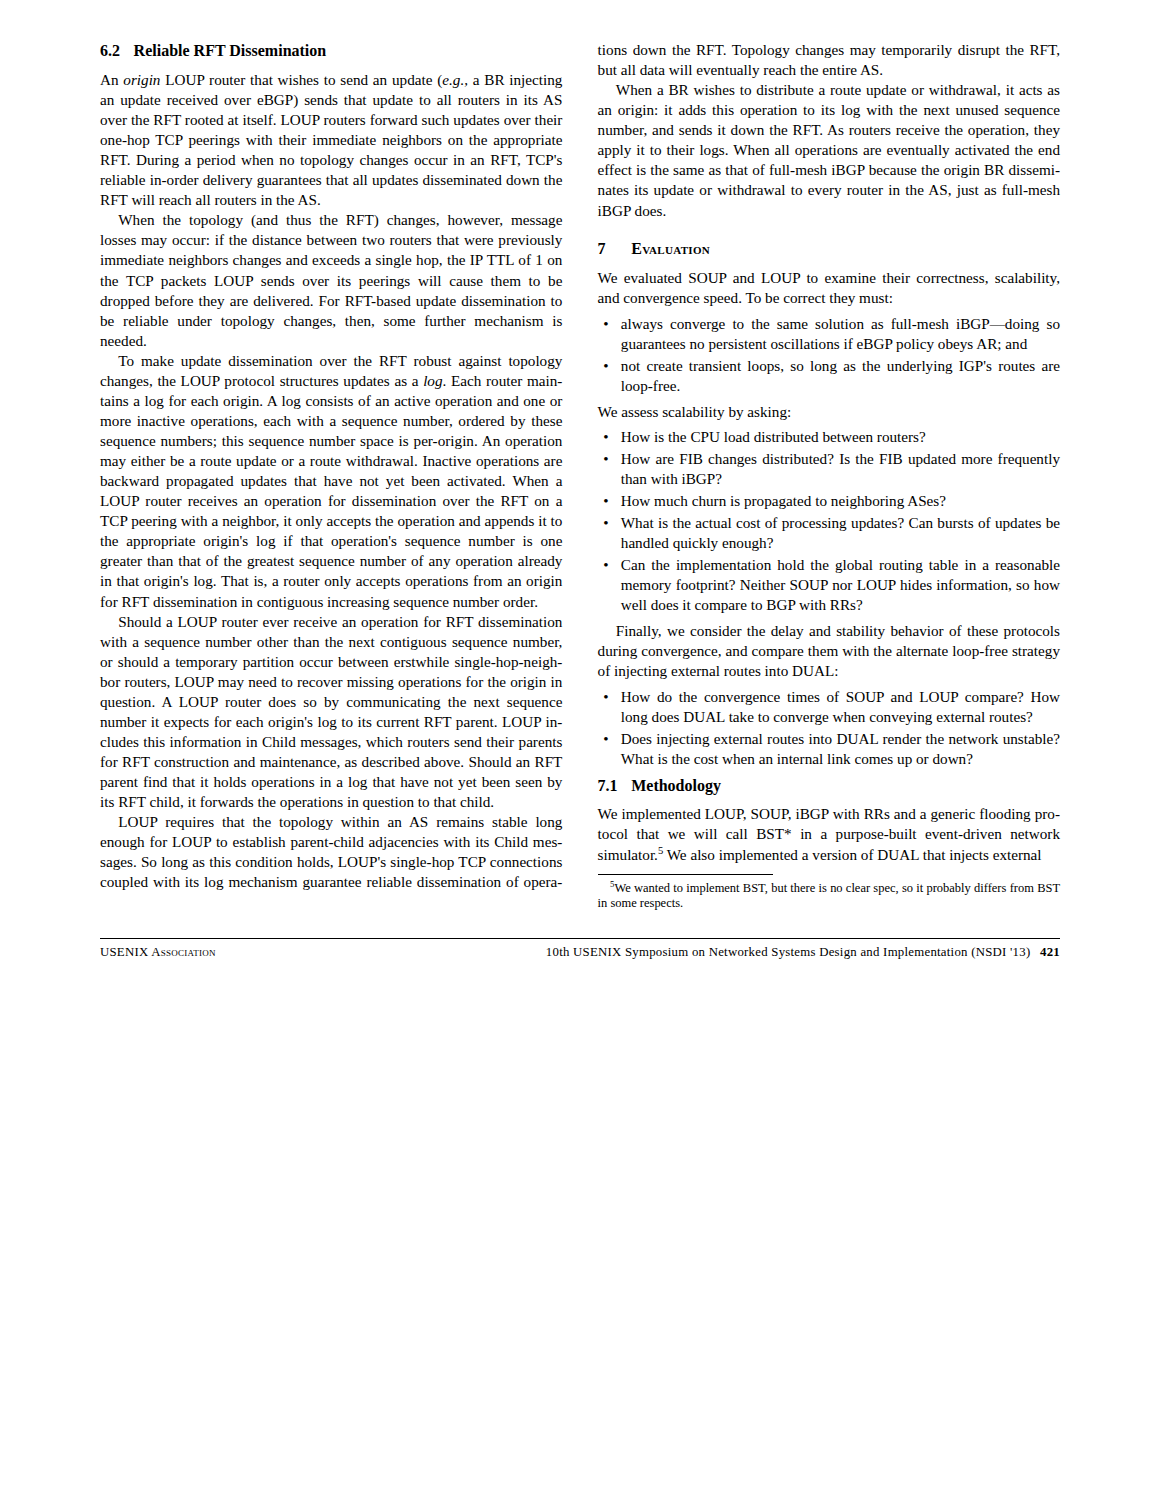6.2 Reliable RFT Dissemination
An origin LOUP router that wishes to send an update (e.g., a BR injecting an update received over eBGP) sends that update to all routers in its AS over the RFT rooted at itself. LOUP routers forward such updates over their one-hop TCP peerings with their immediate neighbors on the appropriate RFT. During a period when no topology changes occur in an RFT, TCP's reliable in-order delivery guarantees that all updates disseminated down the RFT will reach all routers in the AS.
When the topology (and thus the RFT) changes, however, message losses may occur: if the distance between two routers that were previously immediate neighbors changes and exceeds a single hop, the IP TTL of 1 on the TCP packets LOUP sends over its peerings will cause them to be dropped before they are delivered. For RFT-based update dissemination to be reliable under topology changes, then, some further mechanism is needed.
To make update dissemination over the RFT robust against topology changes, the LOUP protocol structures updates as a log. Each router maintains a log for each origin. A log consists of an active operation and one or more inactive operations, each with a sequence number, ordered by these sequence numbers; this sequence number space is per-origin. An operation may either be a route update or a route withdrawal. Inactive operations are backward propagated updates that have not yet been activated. When a LOUP router receives an operation for dissemination over the RFT on a TCP peering with a neighbor, it only accepts the operation and appends it to the appropriate origin's log if that operation's sequence number is one greater than that of the greatest sequence number of any operation already in that origin's log. That is, a router only accepts operations from an origin for RFT dissemination in contiguous increasing sequence number order.
Should a LOUP router ever receive an operation for RFT dissemination with a sequence number other than the next contiguous sequence number, or should a temporary partition occur between erstwhile single-hop-neighbor routers, LOUP may need to recover missing operations for the origin in question. A LOUP router does so by communicating the next sequence number it expects for each origin's log to its current RFT parent. LOUP includes this information in Child messages, which routers send their parents for RFT construction and maintenance, as described above. Should an RFT parent find that it holds operations in a log that have not yet been seen by its RFT child, it forwards the operations in question to that child.
LOUP requires that the topology within an AS remains stable long enough for LOUP to establish parent-child adjacencies with its Child messages. So long as this condition holds, LOUP's single-hop TCP connections coupled with its log mechanism guarantee reliable dissemination of operations down the RFT. Topology changes may temporarily disrupt the RFT, but all data will eventually reach the entire AS.
When a BR wishes to distribute a route update or withdrawal, it acts as an origin: it adds this operation to its log with the next unused sequence number, and sends it down the RFT. As routers receive the operation, they apply it to their logs. When all operations are eventually activated the end effect is the same as that of full-mesh iBGP because the origin BR disseminates its update or withdrawal to every router in the AS, just as full-mesh iBGP does.
7 Evaluation
We evaluated SOUP and LOUP to examine their correctness, scalability, and convergence speed. To be correct they must:
always converge to the same solution as full-mesh iBGP—doing so guarantees no persistent oscillations if eBGP policy obeys AR; and
not create transient loops, so long as the underlying IGP's routes are loop-free.
We assess scalability by asking:
How is the CPU load distributed between routers?
How are FIB changes distributed? Is the FIB updated more frequently than with iBGP?
How much churn is propagated to neighboring ASes?
What is the actual cost of processing updates? Can bursts of updates be handled quickly enough?
Can the implementation hold the global routing table in a reasonable memory footprint? Neither SOUP nor LOUP hides information, so how well does it compare to BGP with RRs?
Finally, we consider the delay and stability behavior of these protocols during convergence, and compare them with the alternate loop-free strategy of injecting external routes into DUAL:
How do the convergence times of SOUP and LOUP compare? How long does DUAL take to converge when conveying external routes?
Does injecting external routes into DUAL render the network unstable? What is the cost when an internal link comes up or down?
7.1 Methodology
We implemented LOUP, SOUP, iBGP with RRs and a generic flooding protocol that we will call BST* in a purpose-built event-driven network simulator.5 We also implemented a version of DUAL that injects external
5We wanted to implement BST, but there is no clear spec, so it probably differs from BST in some respects.
USENIX Association 10th USENIX Symposium on Networked Systems Design and Implementation (NSDI '13)421